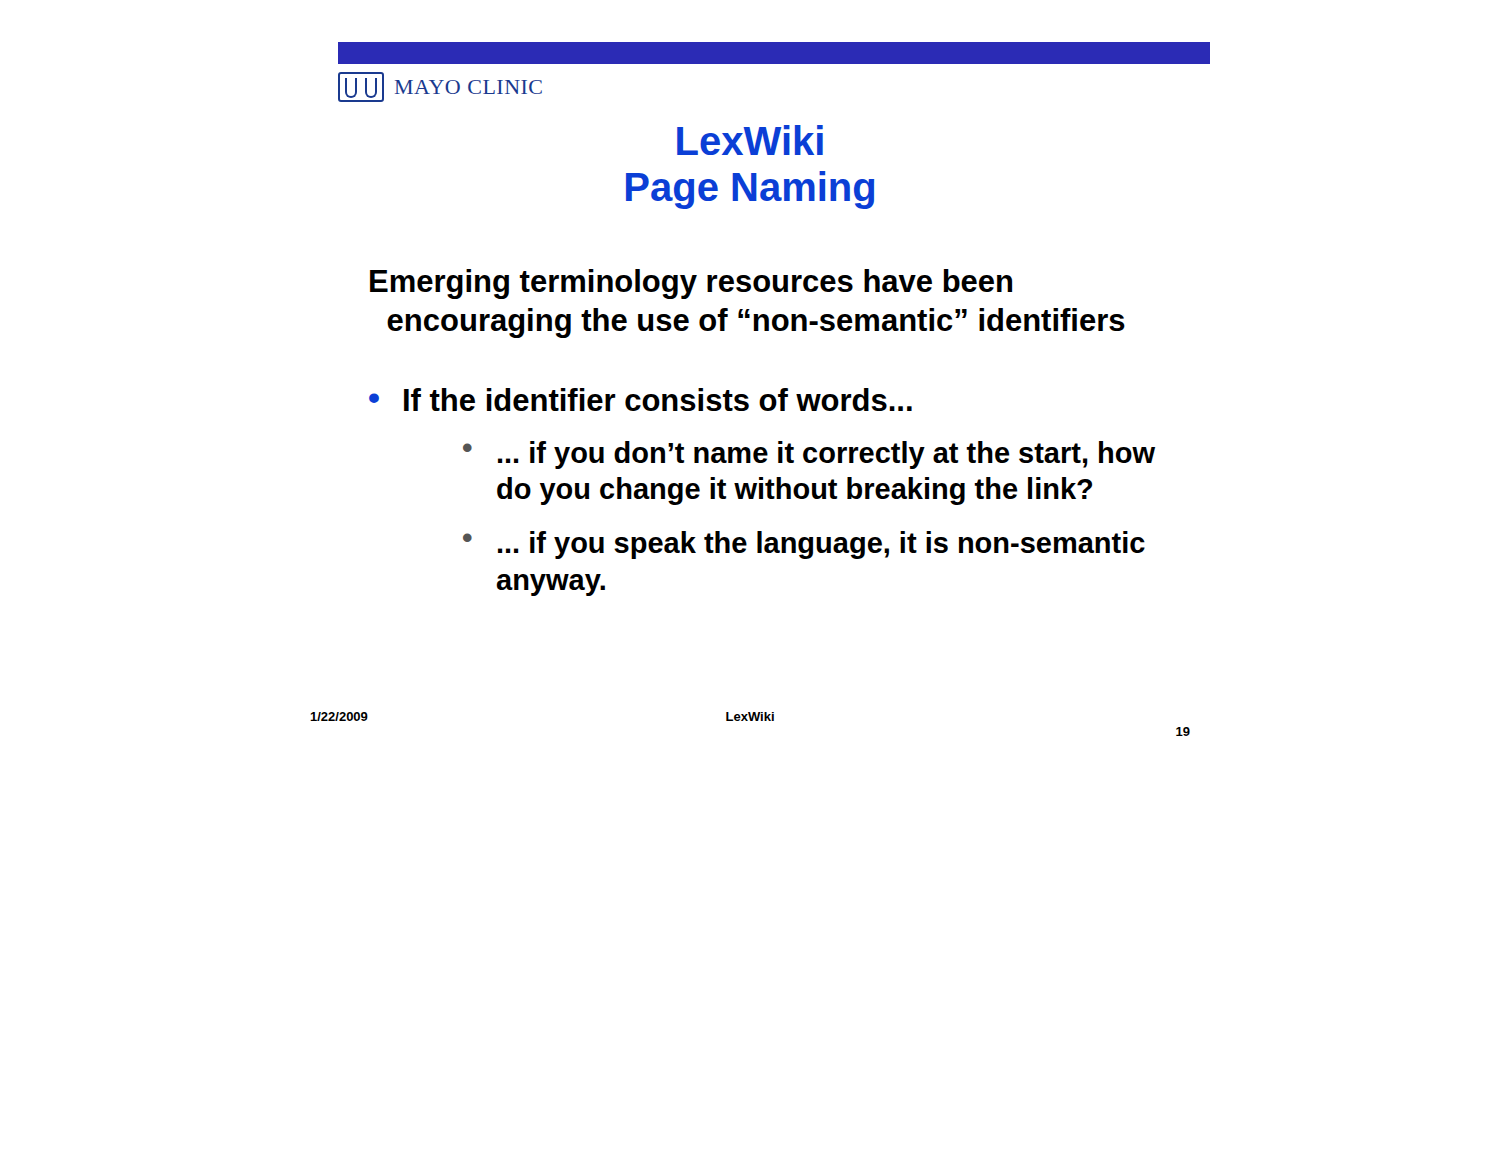MAYO CLINIC
LexWikiPage Naming
Emerging terminology resources have been encouraging the use of “non-semantic” identifiers
If the identifier consists of words...
... if you don’t name it correctly at the start, how do you change it without breaking the link?
... if you speak the language, it is non-semantic anyway.
1/22/2009
LexWiki
19